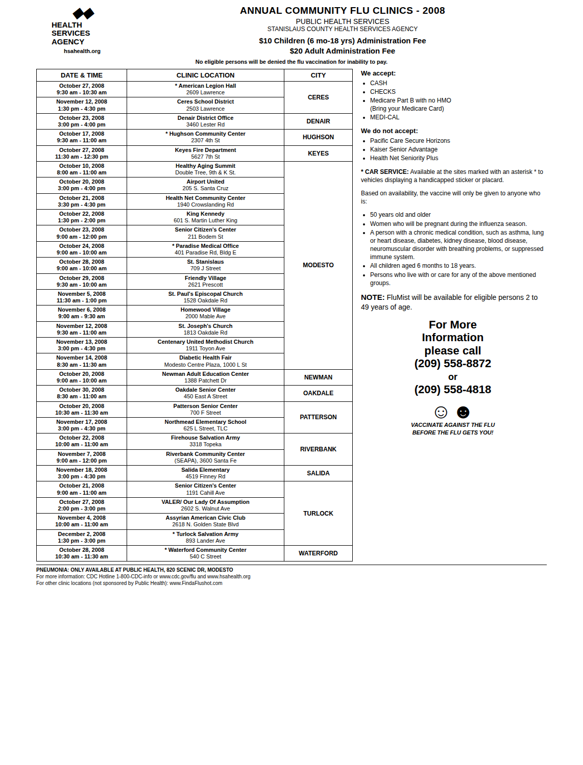◆◆
HEALTH
SERVICES
AGENCY
hsahealth.org
ANNUAL COMMUNITY FLU CLINICS - 2008
PUBLIC HEALTH SERVICES
STANISLAUS COUNTY HEALTH SERVICES AGENCY
$10 Children (6 mo-18 yrs) Administration Fee
$20 Adult Administration Fee
No eligible persons will be denied the flu vaccination for inability to pay.
| DATE & TIME | CLINIC LOCATION | CITY |
| --- | --- | --- |
| October 27, 2008 9:30 am - 10:30 am | * American Legion Hall 2609 Lawrence | CERES |
| November 12, 2008 1:30 pm - 4:30 pm | Ceres School District 2503 Lawrence |
| October 23, 2008 3:00 pm - 4:00 pm | Denair District Office 3460 Lester Rd | DENAIR |
| October 17, 2008 9:30 am - 11:00 am | * Hughson Community Center 2307 4th St | HUGHSON |
| October 27, 2008 11:30 am - 12:30 pm | Keyes Fire Department 5627 7th St | KEYES |
| October 10, 2008 8:00 am - 11:00 am | Healthy Aging Summit Double Tree, 9th & K St. | MODESTO |
| October 20, 2008 3:00 pm - 4:00 pm | Airport United 205 S. Santa Cruz |
| October 21, 2008 3:30 pm - 4:30 pm | Health Net Community Center 1940 Crowslanding Rd |
| October 22, 2008 1:30 pm - 2:00 pm | King Kennedy 601 S. Martin Luther King |
| October 23, 2008 9:00 am - 12:00 pm | Senior Citizen's Center 211 Bodem St |
| October 24, 2008 9:00 am - 10:00 am | * Paradise Medical Office 401 Paradise Rd, Bldg E |
| October 28, 2008 9:00 am - 10:00 am | St. Stanislaus 709 J Street |
| October 29, 2008 9:30 am - 10:00 am | Friendly Village 2621 Prescott |
| November 5, 2008 11:30 am - 1:00 pm | St. Paul's Episcopal Church 1528 Oakdale Rd |
| November 6, 2008 9:00 am - 9:30 am | Homewood Village 2000 Mable Ave |
| November 12, 2008 9:30 am - 11:00 am | St. Joseph's Church 1813 Oakdale Rd |
| November 13, 2008 3:00 pm - 4:30 pm | Centenary United Methodist Church 1911 Toyon Ave |
| November 14, 2008 8:30 am - 11:30 am | Diabetic Health Fair Modesto Centre Plaza, 1000 L St |
| October 20, 2008 9:00 am - 10:00 am | Newman Adult Education Center 1388 Patchett Dr | NEWMAN |
| October 30, 2008 8:30 am - 11:00 am | Oakdale Senior Center 450 East A Street | OAKDALE |
| October 20, 2008 10:30 am - 11:30 am | Patterson Senior Center 700 F Street | PATTERSON |
| November 17, 2008 3:00 pm - 4:30 pm | Northmead Elementary School 625 L Street, TLC |
| October 22, 2008 10:00 am - 11:00 am | Firehouse Salvation Army 3318 Topeka | RIVERBANK |
| November 7, 2008 9:00 am - 12:00 pm | Riverbank Community Center (SEAPA), 3600 Santa Fe |
| November 18, 2008 3:00 pm - 4:30 pm | Salida Elementary 4519 Finney Rd | SALIDA |
| October 21, 2008 9:00 am - 11:00 am | Senior Citizen's Center 1191 Cahill Ave | TURLOCK |
| October 27, 2008 2:00 pm - 3:00 pm | VALER/ Our Lady Of Assumption 2602 S. Walnut Ave |
| November 4, 2008 10:00 am - 11:00 am | Assyrian American Civic Club 2618 N. Golden State Blvd |
| December 2, 2008 1:30 pm - 3:00 pm | * Turlock Salvation Army 893 Lander Ave |
| October 28, 2008 10:30 am - 11:30 am | * Waterford Community Center 540 C Street | WATERFORD |
We accept:
CASH
CHECKS
Medicare Part B with no HMO
(Bring your Medicare Card)
MEDI-CAL
We do not accept:
Pacific Care Secure Horizons
Kaiser Senior Advantage
Health Net Seniority Plus
* CAR SERVICE: Available at the sites marked with an asterisk * to vehicles displaying a handicapped sticker or placard.
Based on availability, the vaccine will only be given to anyone who is:
50 years old and older
Women who will be pregnant during the influenza season.
A person with a chronic medical condition, such as asthma, lung or heart disease, diabetes, kidney disease, blood disease, neuromuscular disorder with breathing problems, or suppressed immune system.
All children aged 6 months to 18 years.
Persons who live with or care for any of the above mentioned groups.
NOTE: FluMist will be available for eligible persons 2 to 49 years of age.
For More
Information
please call
(209) 558-8872
or
(209) 558-4818
☺☻
VACCINATE AGAINST THE FLU
BEFORE THE FLU GETS YOU!
PNEUMONIA: ONLY AVAILABLE AT PUBLIC HEALTH, 820 SCENIC DR, MODESTO
For more information: CDC Hotline 1-800-CDC-info or www.cdc.gov/flu and www.hsahealth.org
For other clinic locations (not sponsored by Public Health): www.FindaFlushot.com